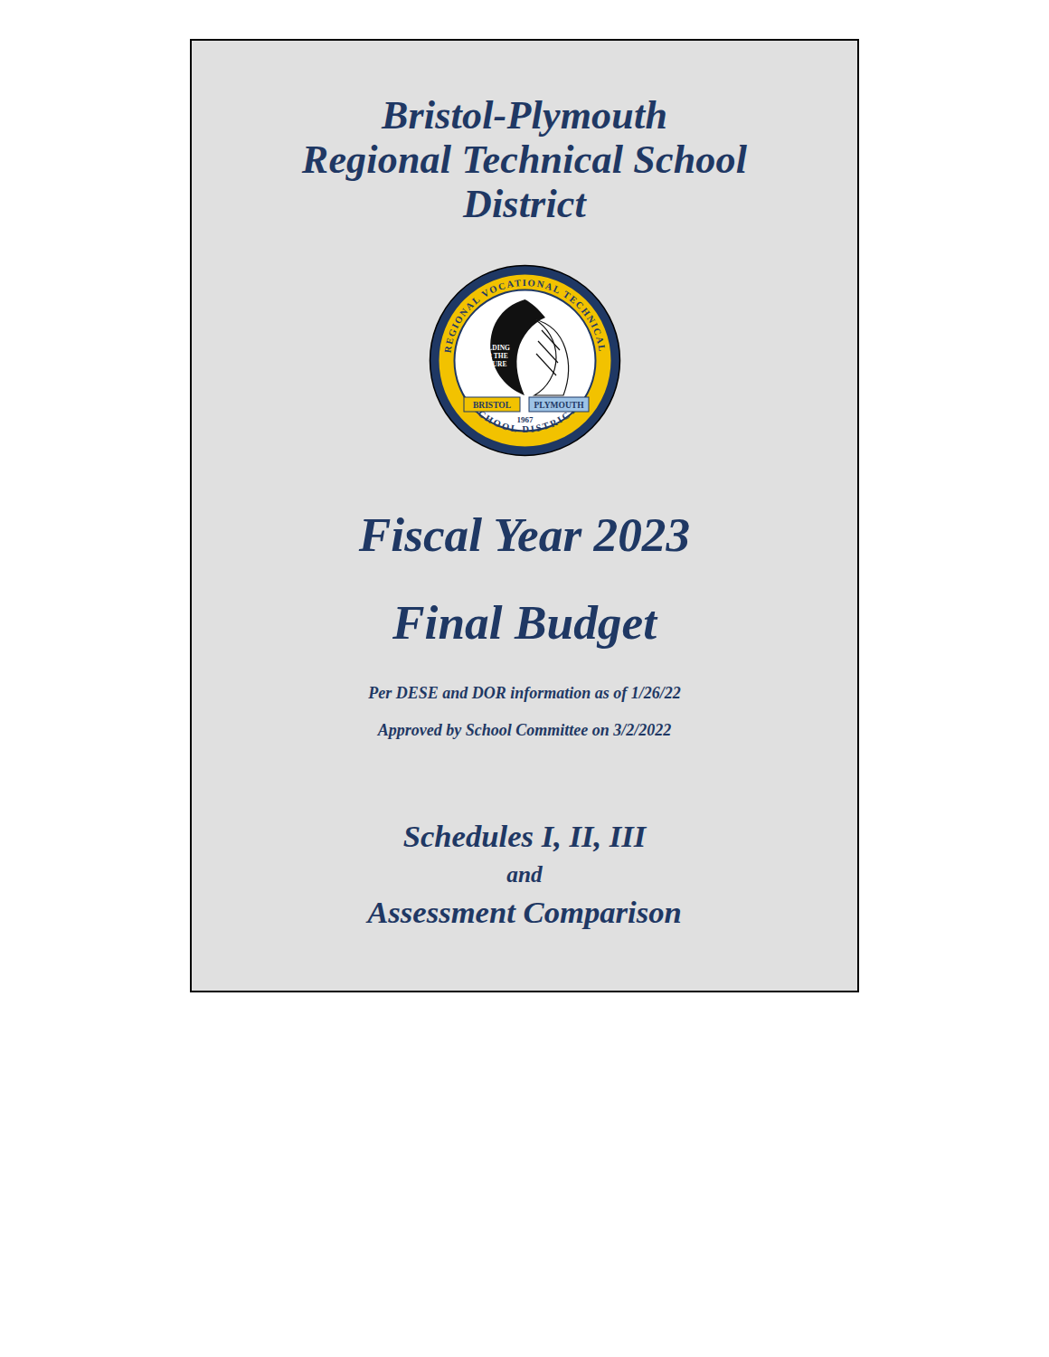Bristol-Plymouth
Regional Technical School District
REGIONAL VOCATIONAL TECHNICAL SCHOOL DISTRICT BUILDING FOR THE FUTURE BRISTOL PLYMOUTH 1967
Fiscal Year 2023
Final Budget
Per DESE and DOR information as of 1/26/22
Approved by School Committee on 3/2/2022
Schedules I, II, III
and
Assessment Comparison